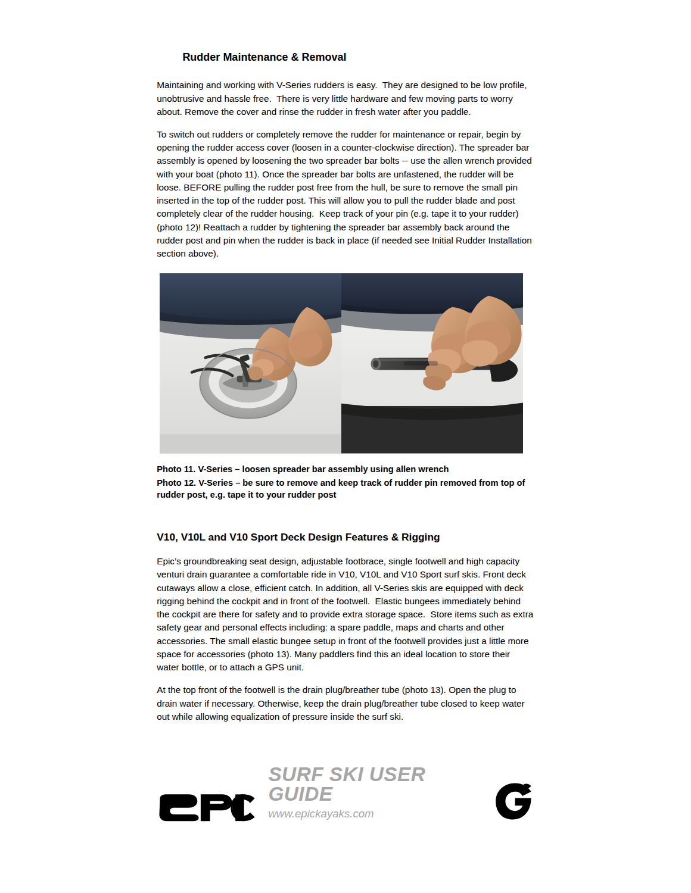Rudder Maintenance & Removal
Maintaining and working with V-Series rudders is easy. They are designed to be low profile, unobtrusive and hassle free. There is very little hardware and few moving parts to worry about. Remove the cover and rinse the rudder in fresh water after you paddle.
To switch out rudders or completely remove the rudder for maintenance or repair, begin by opening the rudder access cover (loosen in a counter-clockwise direction). The spreader bar assembly is opened by loosening the two spreader bar bolts -- use the allen wrench provided with your boat (photo 11). Once the spreader bar bolts are unfastened, the rudder will be loose. BEFORE pulling the rudder post free from the hull, be sure to remove the small pin inserted in the top of the rudder post. This will allow you to pull the rudder blade and post completely clear of the rudder housing. Keep track of your pin (e.g. tape it to your rudder) (photo 12)! Reattach a rudder by tightening the spreader bar assembly back around the rudder post and pin when the rudder is back in place (if needed see Initial Rudder Installation section above).
Photo 11. V-Series – loosen spreader bar assembly using allen wrench
Photo 12. V-Series – be sure to remove and keep track of rudder pin removed from top of rudder post, e.g. tape it to your rudder post
V10, V10L and V10 Sport Deck Design Features & Rigging
Epic’s groundbreaking seat design, adjustable footbrace, single footwell and high capacity venturi drain guarantee a comfortable ride in V10, V10L and V10 Sport surf skis. Front deck cutaways allow a close, efficient catch. In addition, all V-Series skis are equipped with deck rigging behind the cockpit and in front of the footwell. Elastic bungees immediately behind the cockpit are there for safety and to provide extra storage space. Store items such as extra safety gear and personal effects including: a spare paddle, maps and charts and other accessories. The small elastic bungee setup in front of the footwell provides just a little more space for accessories (photo 13). Many paddlers find this an ideal location to store their water bottle, or to attach a GPS unit.
At the top front of the footwell is the drain plug/breather tube (photo 13). Open the plug to drain water if necessary. Otherwise, keep the drain plug/breather tube closed to keep water out while allowing equalization of pressure inside the surf ski.
K A Y A K S
SURF SKI USER GUIDE
www.epickayaks.com